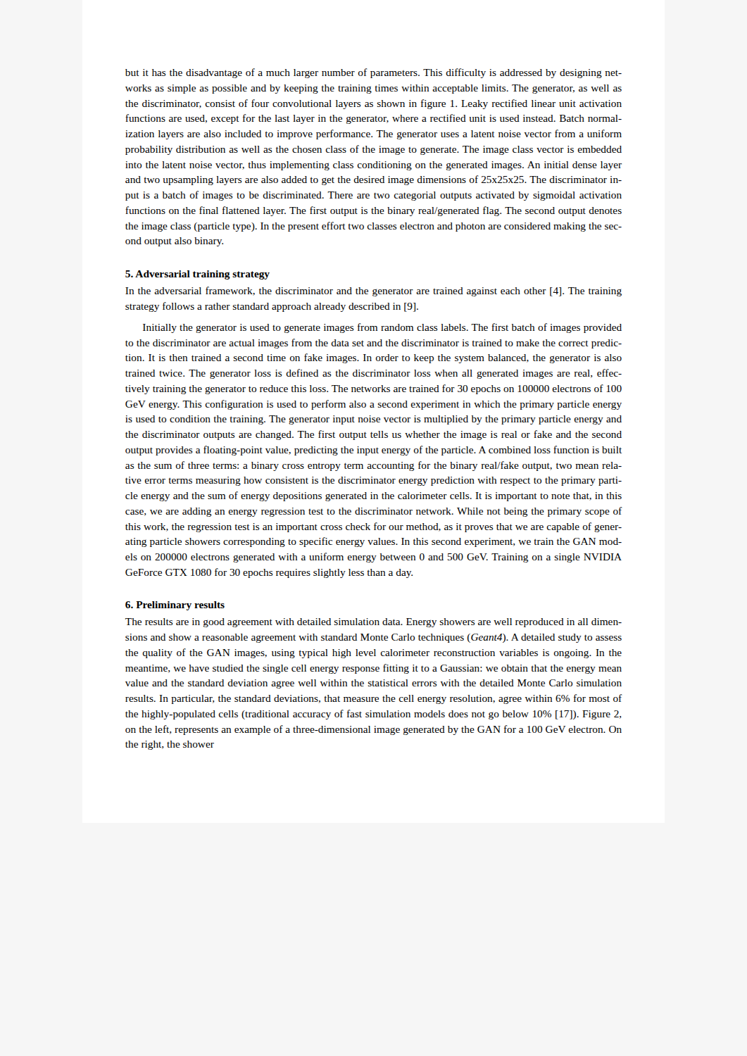but it has the disadvantage of a much larger number of parameters. This difficulty is addressed by designing networks as simple as possible and by keeping the training times within acceptable limits. The generator, as well as the discriminator, consist of four convolutional layers as shown in figure 1. Leaky rectified linear unit activation functions are used, except for the last layer in the generator, where a rectified unit is used instead. Batch normalization layers are also included to improve performance. The generator uses a latent noise vector from a uniform probability distribution as well as the chosen class of the image to generate. The image class vector is embedded into the latent noise vector, thus implementing class conditioning on the generated images. An initial dense layer and two upsampling layers are also added to get the desired image dimensions of 25x25x25. The discriminator input is a batch of images to be discriminated. There are two categorial outputs activated by sigmoidal activation functions on the final flattened layer. The first output is the binary real/generated flag. The second output denotes the image class (particle type). In the present effort two classes electron and photon are considered making the second output also binary.
5. Adversarial training strategy
In the adversarial framework, the discriminator and the generator are trained against each other [4]. The training strategy follows a rather standard approach already described in [9].
Initially the generator is used to generate images from random class labels. The first batch of images provided to the discriminator are actual images from the data set and the discriminator is trained to make the correct prediction. It is then trained a second time on fake images. In order to keep the system balanced, the generator is also trained twice. The generator loss is defined as the discriminator loss when all generated images are real, effectively training the generator to reduce this loss. The networks are trained for 30 epochs on 100000 electrons of 100 GeV energy. This configuration is used to perform also a second experiment in which the primary particle energy is used to condition the training. The generator input noise vector is multiplied by the primary particle energy and the discriminator outputs are changed. The first output tells us whether the image is real or fake and the second output provides a floating-point value, predicting the input energy of the particle. A combined loss function is built as the sum of three terms: a binary cross entropy term accounting for the binary real/fake output, two mean relative error terms measuring how consistent is the discriminator energy prediction with respect to the primary particle energy and the sum of energy depositions generated in the calorimeter cells. It is important to note that, in this case, we are adding an energy regression test to the discriminator network. While not being the primary scope of this work, the regression test is an important cross check for our method, as it proves that we are capable of generating particle showers corresponding to specific energy values. In this second experiment, we train the GAN models on 200000 electrons generated with a uniform energy between 0 and 500 GeV. Training on a single NVIDIA GeForce GTX 1080 for 30 epochs requires slightly less than a day.
6. Preliminary results
The results are in good agreement with detailed simulation data. Energy showers are well reproduced in all dimensions and show a reasonable agreement with standard Monte Carlo techniques (Geant4). A detailed study to assess the quality of the GAN images, using typical high level calorimeter reconstruction variables is ongoing. In the meantime, we have studied the single cell energy response fitting it to a Gaussian: we obtain that the energy mean value and the standard deviation agree well within the statistical errors with the detailed Monte Carlo simulation results. In particular, the standard deviations, that measure the cell energy resolution, agree within 6% for most of the highly-populated cells (traditional accuracy of fast simulation models does not go below 10% [17]). Figure 2, on the left, represents an example of a three-dimensional image generated by the GAN for a 100 GeV electron. On the right, the shower